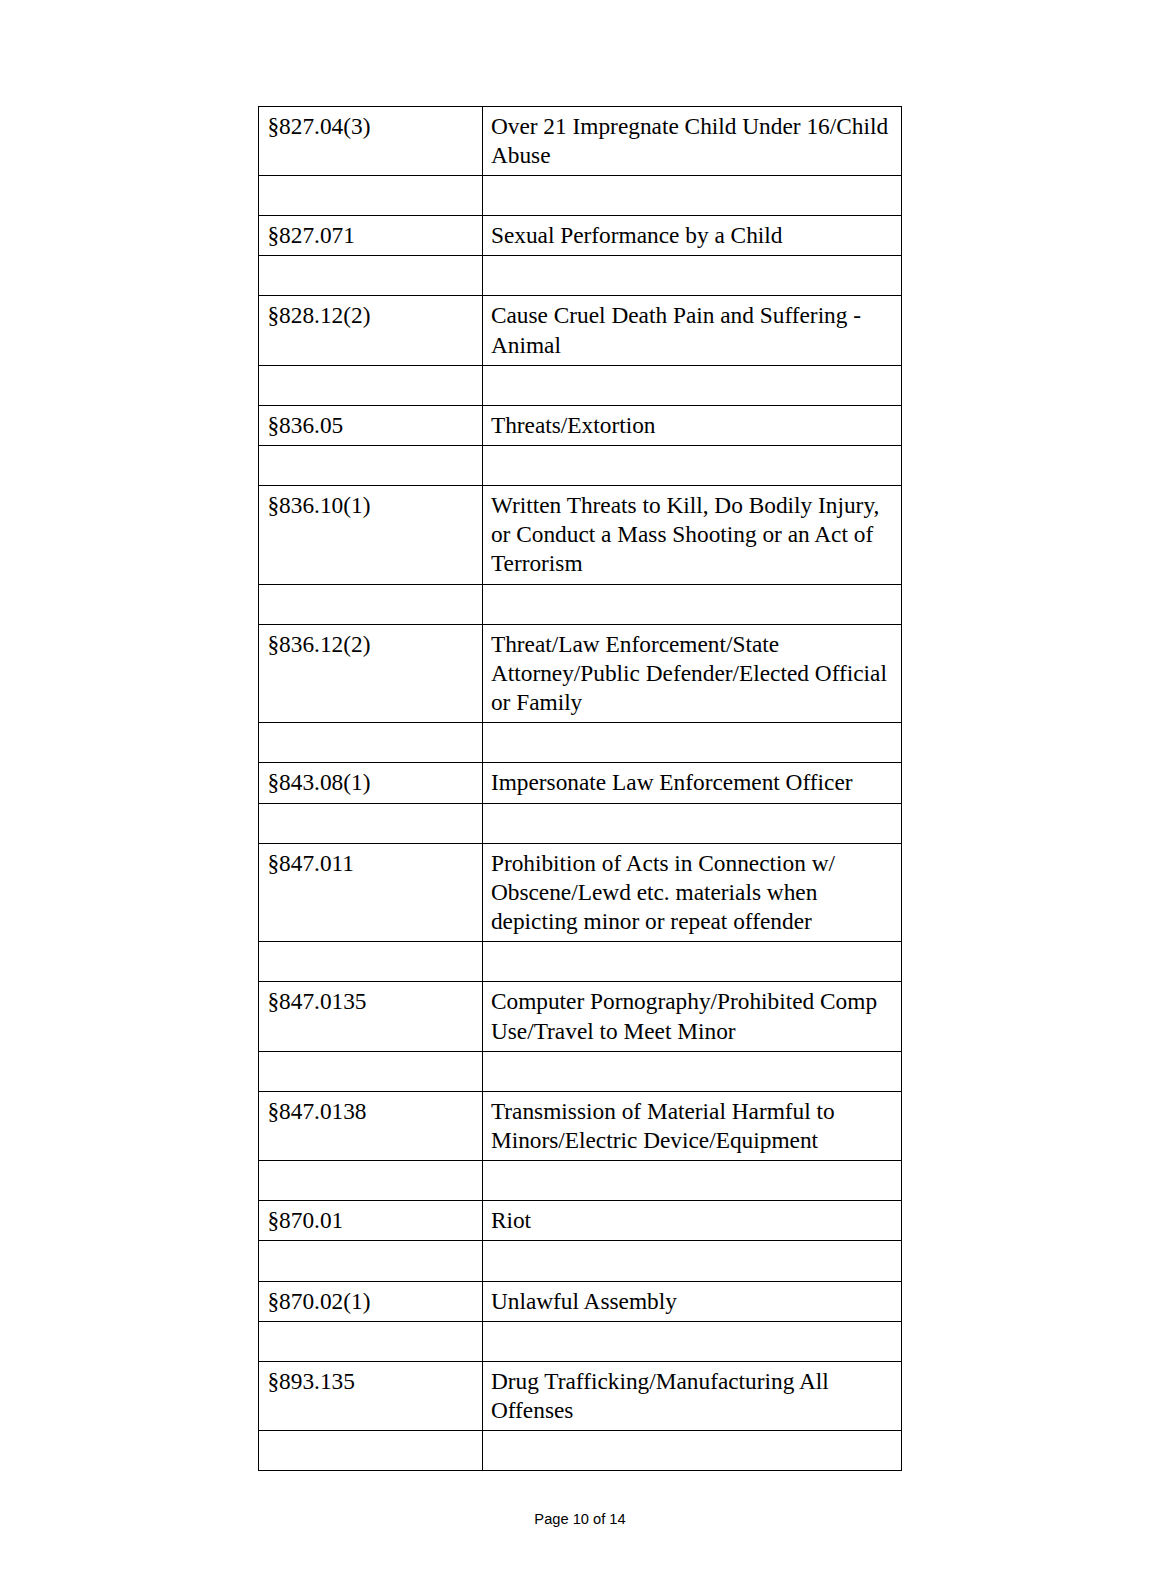| §827.04(3) | Over 21 Impregnate Child Under 16/Child Abuse |
| §827.071 | Sexual Performance by a Child |
| §828.12(2) | Cause Cruel Death Pain and Suffering - Animal |
| §836.05 | Threats/Extortion |
| §836.10(1) | Written Threats to Kill, Do Bodily Injury, or Conduct a Mass Shooting or an Act of Terrorism |
| §836.12(2) | Threat/Law Enforcement/State Attorney/Public Defender/Elected Official or Family |
| §843.08(1) | Impersonate Law Enforcement Officer |
| §847.011 | Prohibition of Acts in Connection w/ Obscene/Lewd etc. materials when depicting minor or repeat offender |
| §847.0135 | Computer Pornography/Prohibited Comp Use/Travel to Meet Minor |
| §847.0138 | Transmission of Material Harmful to Minors/Electric Device/Equipment |
| §870.01 | Riot |
| §870.02(1) | Unlawful Assembly |
| §893.135 | Drug Trafficking/Manufacturing All Offenses |
Page 10 of 14